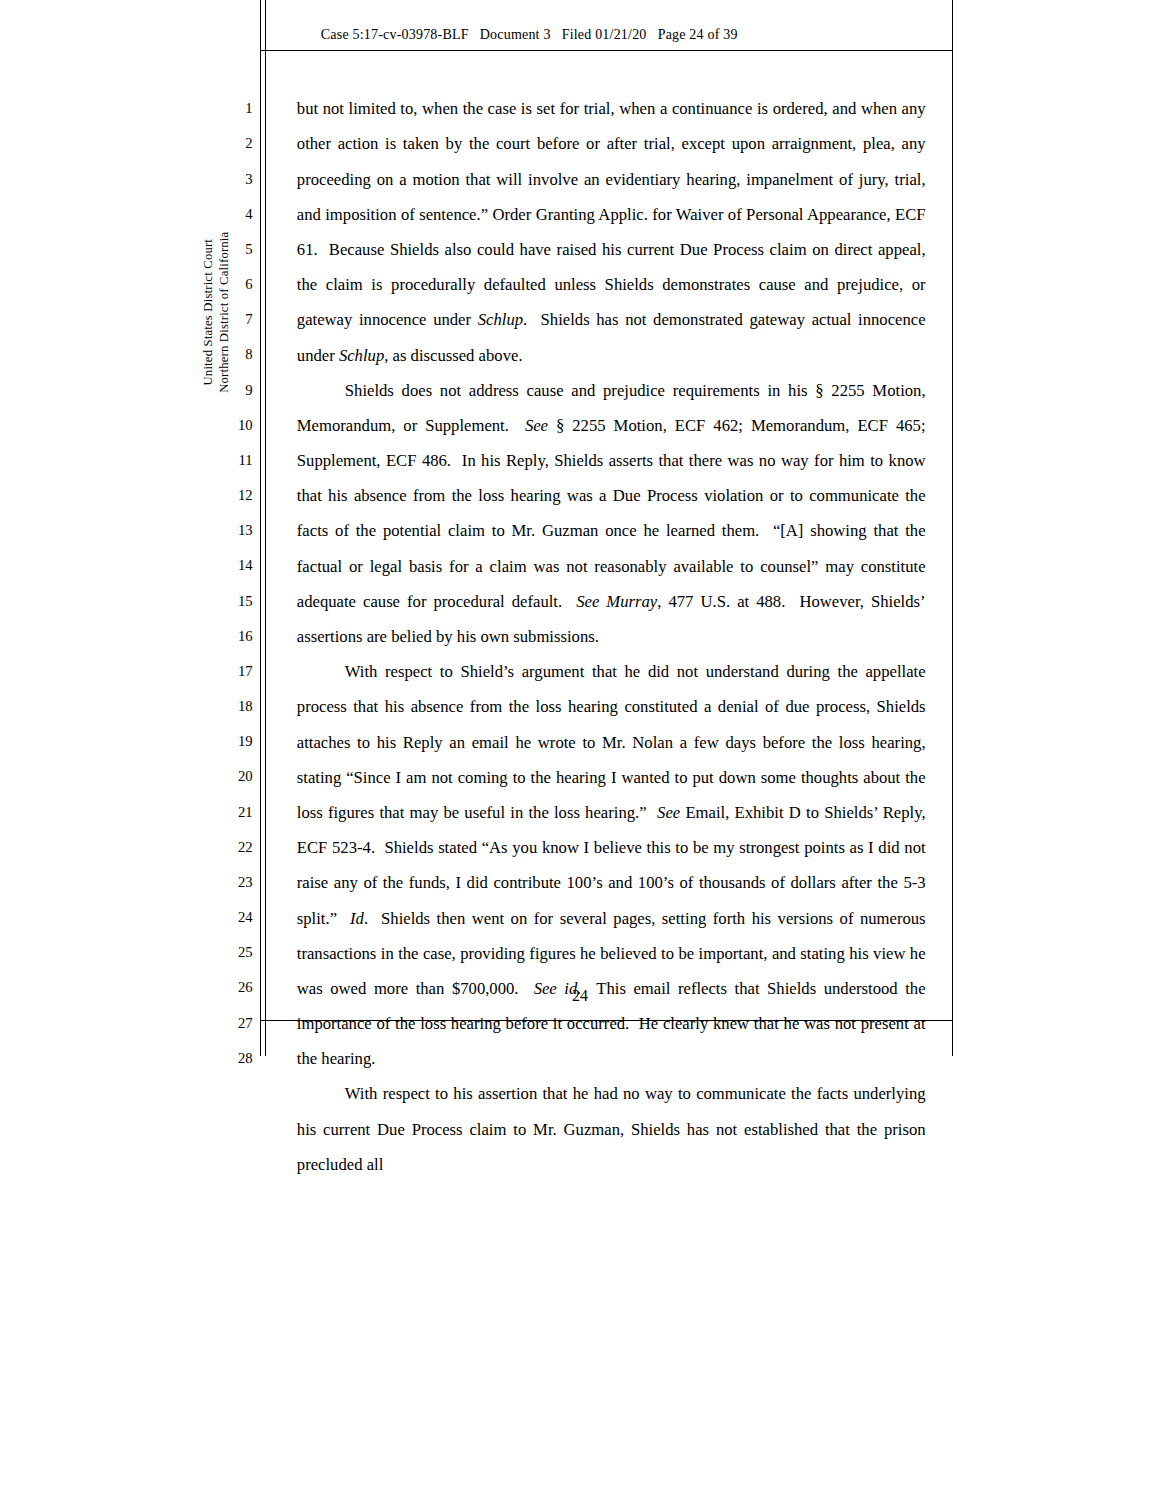Case 5:17-cv-03978-BLF Document 3 Filed 01/21/20 Page 24 of 39
1
2
3
4
5
6
7
8
9
10
11
12
13
14
15
16
17
18
19
20
21
22
23
24
25
26
27
28
United States District Court
Northern District of California
but not limited to, when the case is set for trial, when a continuance is ordered, and when any other action is taken by the court before or after trial, except upon arraignment, plea, any proceeding on a motion that will involve an evidentiary hearing, impanelment of jury, trial, and imposition of sentence.” Order Granting Applic. for Waiver of Personal Appearance, ECF 61. Because Shields also could have raised his current Due Process claim on direct appeal, the claim is procedurally defaulted unless Shields demonstrates cause and prejudice, or gateway innocence under Schlup. Shields has not demonstrated gateway actual innocence under Schlup, as discussed above.
Shields does not address cause and prejudice requirements in his § 2255 Motion, Memorandum, or Supplement. See § 2255 Motion, ECF 462; Memorandum, ECF 465; Supplement, ECF 486. In his Reply, Shields asserts that there was no way for him to know that his absence from the loss hearing was a Due Process violation or to communicate the facts of the potential claim to Mr. Guzman once he learned them. “[A] showing that the factual or legal basis for a claim was not reasonably available to counsel” may constitute adequate cause for procedural default. See Murray, 477 U.S. at 488. However, Shields’ assertions are belied by his own submissions.
With respect to Shield’s argument that he did not understand during the appellate process that his absence from the loss hearing constituted a denial of due process, Shields attaches to his Reply an email he wrote to Mr. Nolan a few days before the loss hearing, stating “Since I am not coming to the hearing I wanted to put down some thoughts about the loss figures that may be useful in the loss hearing.” See Email, Exhibit D to Shields’ Reply, ECF 523-4. Shields stated “As you know I believe this to be my strongest points as I did not raise any of the funds, I did contribute 100’s and 100’s of thousands of dollars after the 5-3 split.” Id. Shields then went on for several pages, setting forth his versions of numerous transactions in the case, providing figures he believed to be important, and stating his view he was owed more than $700,000. See id. This email reflects that Shields understood the importance of the loss hearing before it occurred. He clearly knew that he was not present at the hearing.
With respect to his assertion that he had no way to communicate the facts underlying his current Due Process claim to Mr. Guzman, Shields has not established that the prison precluded all
24